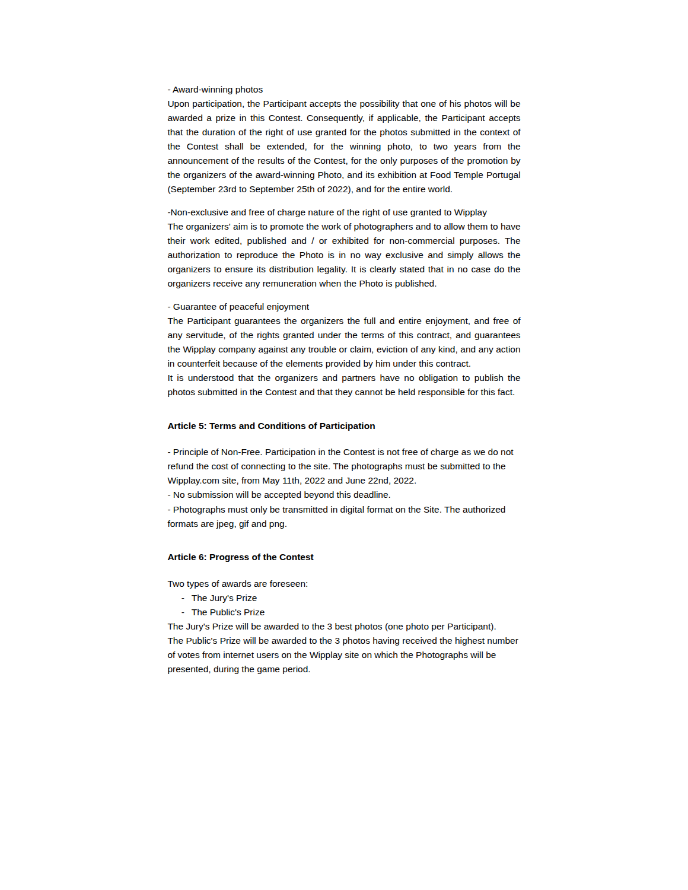- Award-winning photos
Upon participation, the Participant accepts the possibility that one of his photos will be awarded a prize in this Contest. Consequently, if applicable, the Participant accepts that the duration of the right of use granted for the photos submitted in the context of the Contest shall be extended, for the winning photo, to two years from the announcement of the results of the Contest, for the only purposes of the promotion by the organizers of the award-winning Photo, and its exhibition at Food Temple Portugal (September 23rd to September 25th of 2022), and for the entire world.
-Non-exclusive and free of charge nature of the right of use granted to Wipplay
The organizers' aim is to promote the work of photographers and to allow them to have their work edited, published and / or exhibited for non-commercial purposes. The authorization to reproduce the Photo is in no way exclusive and simply allows the organizers to ensure its distribution legality. It is clearly stated that in no case do the organizers receive any remuneration when the Photo is published.
- Guarantee of peaceful enjoyment
The Participant guarantees the organizers the full and entire enjoyment, and free of any servitude, of the rights granted under the terms of this contract, and guarantees the Wipplay company against any trouble or claim, eviction of any kind, and any action in counterfeit because of the elements provided by him under this contract.
It is understood that the organizers and partners have no obligation to publish the photos submitted in the Contest and that they cannot be held responsible for this fact.
Article 5: Terms and Conditions of Participation
- Principle of Non-Free. Participation in the Contest is not free of charge as we do not refund the cost of connecting to the site. The photographs must be submitted to the Wipplay.com site, from May 11th, 2022 and June 22nd, 2022.
- No submission will be accepted beyond this deadline.
- Photographs must only be transmitted in digital format on the Site. The authorized formats are jpeg, gif and png.
Article 6: Progress of the Contest
Two types of awards are foreseen:
The Jury's Prize
The Public's Prize
The Jury's Prize will be awarded to the 3 best photos (one photo per Participant).
The Public's Prize will be awarded to the 3 photos having received the highest number of votes from internet users on the Wipplay site on which the Photographs will be presented, during the game period.